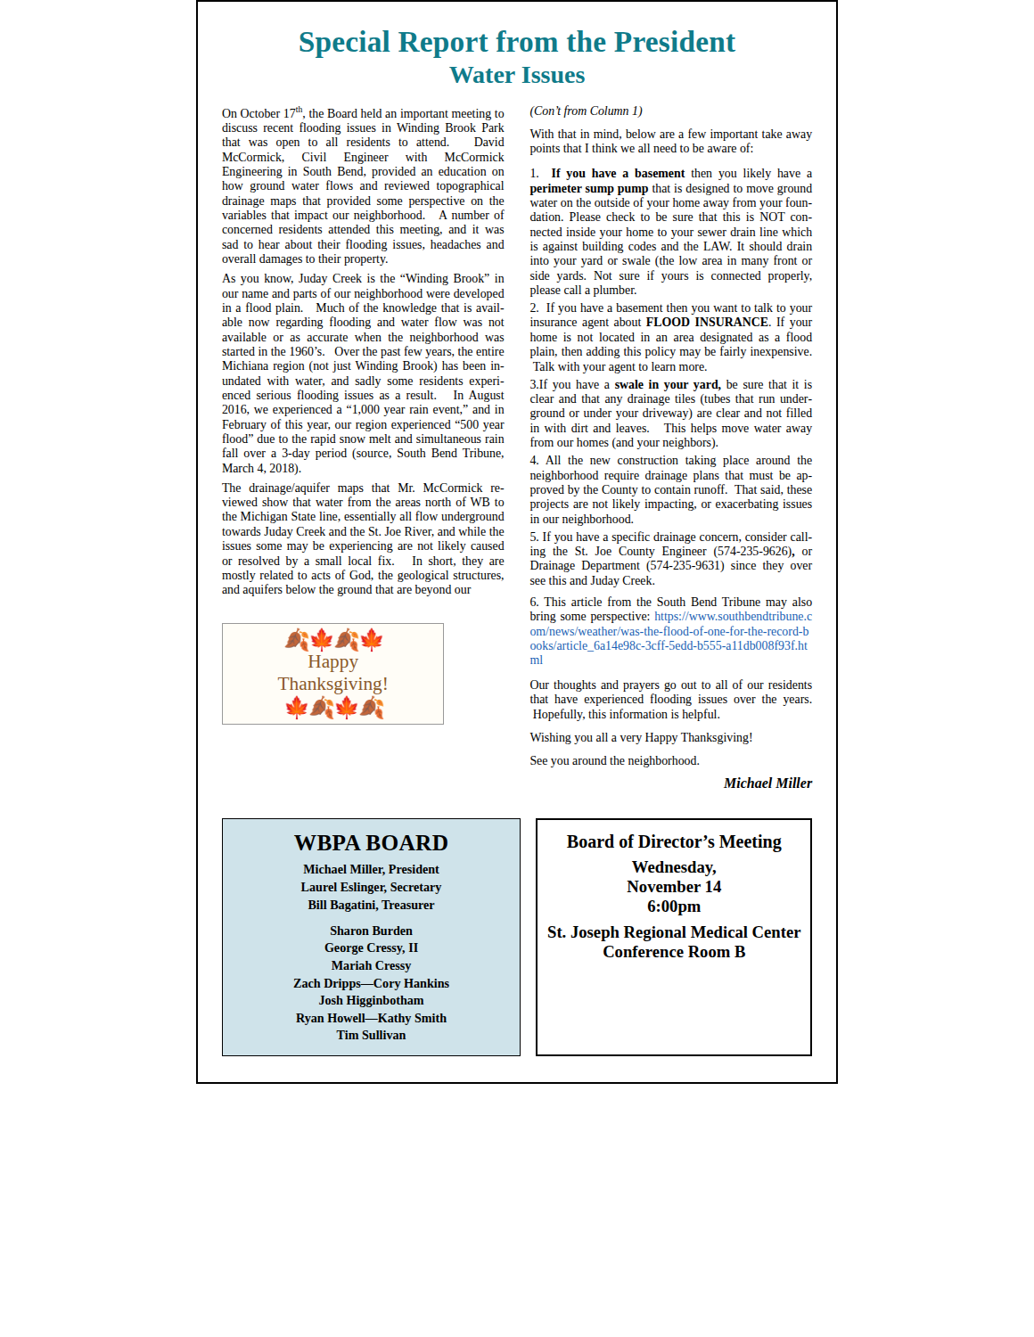Special Report from the President
Water Issues
On October 17th, the Board held an important meeting to discuss recent flooding issues in Winding Brook Park that was open to all residents to attend. David McCormick, Civil Engineer with McCormick Engineering in South Bend, provided an education on how ground water flows and reviewed topographical drainage maps that provided some perspective on the variables that impact our neighborhood. A number of concerned residents attended this meeting, and it was sad to hear about their flooding issues, headaches and overall damages to their property.
As you know, Juday Creek is the “Winding Brook” in our name and parts of our neighborhood were developed in a flood plain. Much of the knowledge that is available now regarding flooding and water flow was not available or as accurate when the neighborhood was started in the 1960’s. Over the past few years, the entire Michiana region (not just Winding Brook) has been inundated with water, and sadly some residents experienced serious flooding issues as a result. In August 2016, we experienced a “1,000 year rain event,” and in February of this year, our region experienced “500 year flood” due to the rapid snow melt and simultaneous rain fall over a 3-day period (source, South Bend Tribune, March 4, 2018).
The drainage/aquifer maps that Mr. McCormick reviewed show that water from the areas north of WB to the Michigan State line, essentially all flow underground towards Juday Creek and the St. Joe River, and while the issues some may be experiencing are not likely caused or resolved by a small local fix. In short, they are mostly related to acts of God, the geological structures, and aquifers below the ground that are beyond our
🍂🍁🍂🍁 Happy
Thanksgiving! 🍁🍂🍁🍂
(Con’t from Column 1)
With that in mind, below are a few important take away points that I think we all need to be aware of:
1. If you have a basement then you likely have a perimeter sump pump that is designed to move ground water on the outside of your home away from your foundation. Please check to be sure that this is NOT connected inside your home to your sewer drain line which is against building codes and the LAW. It should drain into your yard or swale (the low area in many front or side yards. Not sure if yours is connected properly, please call a plumber.
2. If you have a basement then you want to talk to your insurance agent about FLOOD INSURANCE. If your home is not located in an area designated as a flood plain, then adding this policy may be fairly inexpensive. Talk with your agent to learn more.
3.If you have a swale in your yard, be sure that it is clear and that any drainage tiles (tubes that run underground or under your driveway) are clear and not filled in with dirt and leaves. This helps move water away from our homes (and your neighbors).
4. All the new construction taking place around the neighborhood require drainage plans that must be approved by the County to contain runoff. That said, these projects are not likely impacting, or exacerbating issues in our neighborhood.
5. If you have a specific drainage concern, consider calling the St. Joe County Engineer (574-235-9626), or Drainage Department (574-235-9631) since they over see this and Juday Creek.
6. This article from the South Bend Tribune may also bring some perspective: https://www.southbendtribune.com/news/weather/was-the-flood-of-one-for-the-record-books/article_6a14e98c-3cff-5edd-b555-a11db008f93f.html
Our thoughts and prayers go out to all of our residents that have experienced flooding issues over the years. Hopefully, this information is helpful.
Wishing you all a very Happy Thanksgiving!
See you around the neighborhood.
Michael Miller
WBPA BOARD
Michael Miller, President
Laurel Eslinger, Secretary
Bill Bagatini, Treasurer
Sharon Burden
George Cressy, II
Mariah Cressy
Zach Dripps—Cory Hankins
Josh Higginbotham
Ryan Howell—Kathy Smith
Tim Sullivan
Board of Director’s Meeting
Wednesday,
November 14
6:00pm
St. Joseph Regional Medical Center
Conference Room B